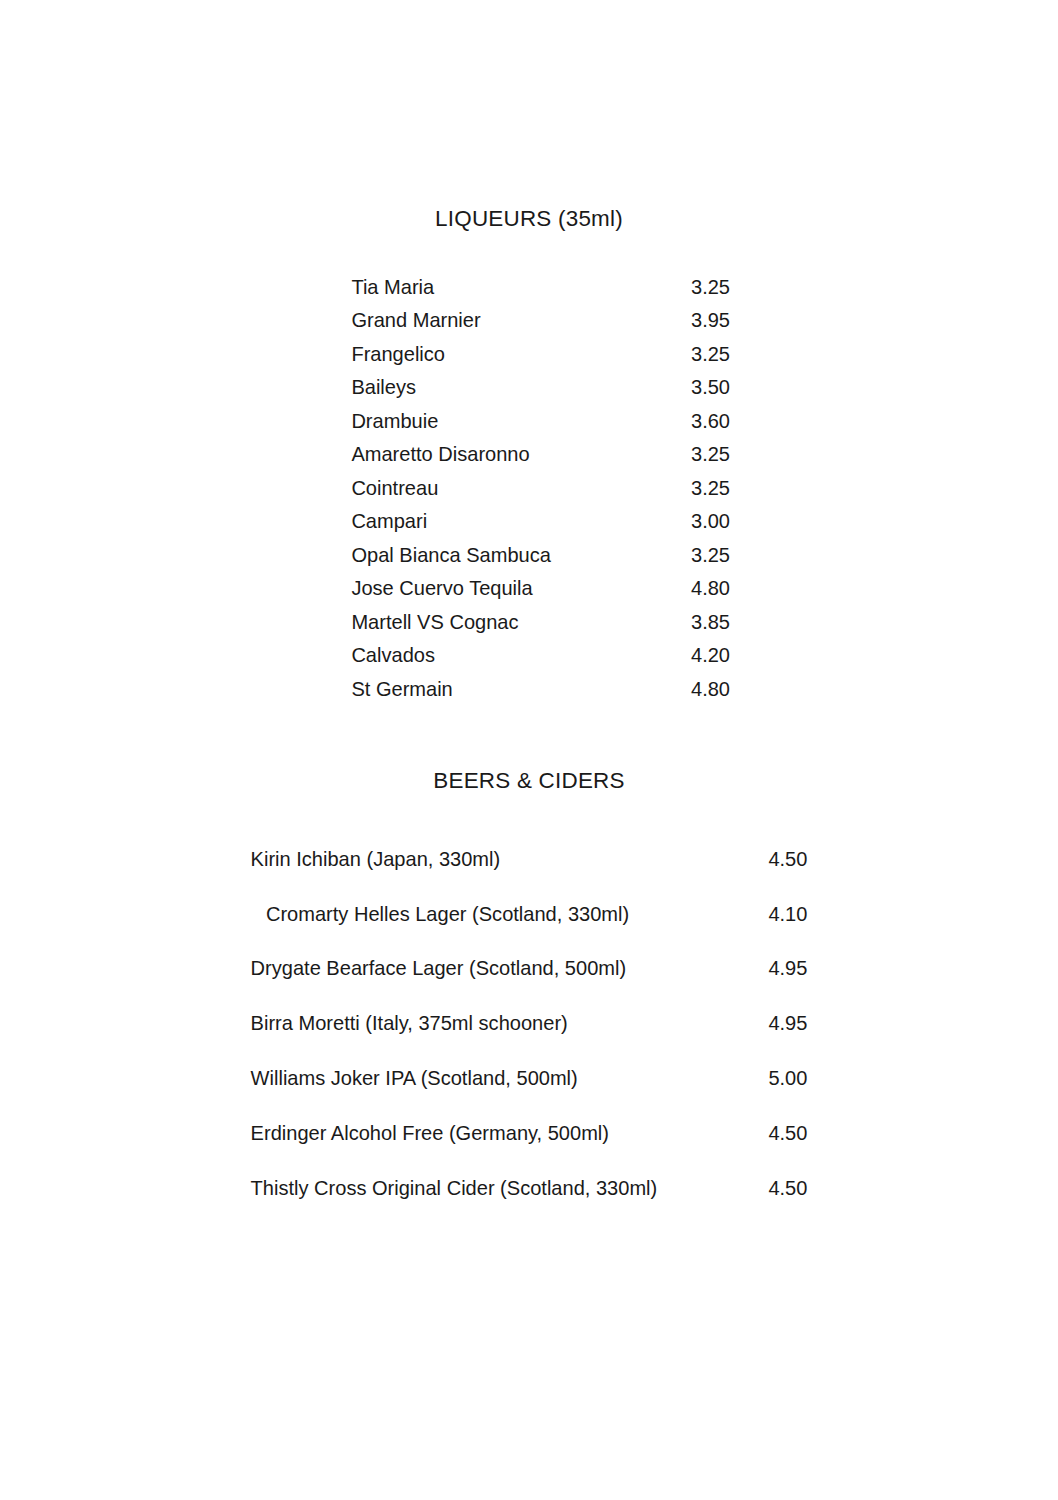LIQUEURS (35ml)
| Tia Maria | 3.25 |
| Grand Marnier | 3.95 |
| Frangelico | 3.25 |
| Baileys | 3.50 |
| Drambuie | 3.60 |
| Amaretto Disaronno | 3.25 |
| Cointreau | 3.25 |
| Campari | 3.00 |
| Opal Bianca Sambuca | 3.25 |
| Jose Cuervo Tequila | 4.80 |
| Martell VS Cognac | 3.85 |
| Calvados | 4.20 |
| St Germain | 4.80 |
BEERS & CIDERS
| Kirin Ichiban (Japan, 330ml) | 4.50 |
| Cromarty Helles Lager (Scotland, 330ml) | 4.10 |
| Drygate Bearface Lager (Scotland, 500ml) | 4.95 |
| Birra Moretti (Italy, 375ml schooner) | 4.95 |
| Williams Joker IPA (Scotland, 500ml) | 5.00 |
| Erdinger Alcohol Free (Germany, 500ml) | 4.50 |
| Thistly Cross Original Cider (Scotland, 330ml) | 4.50 |